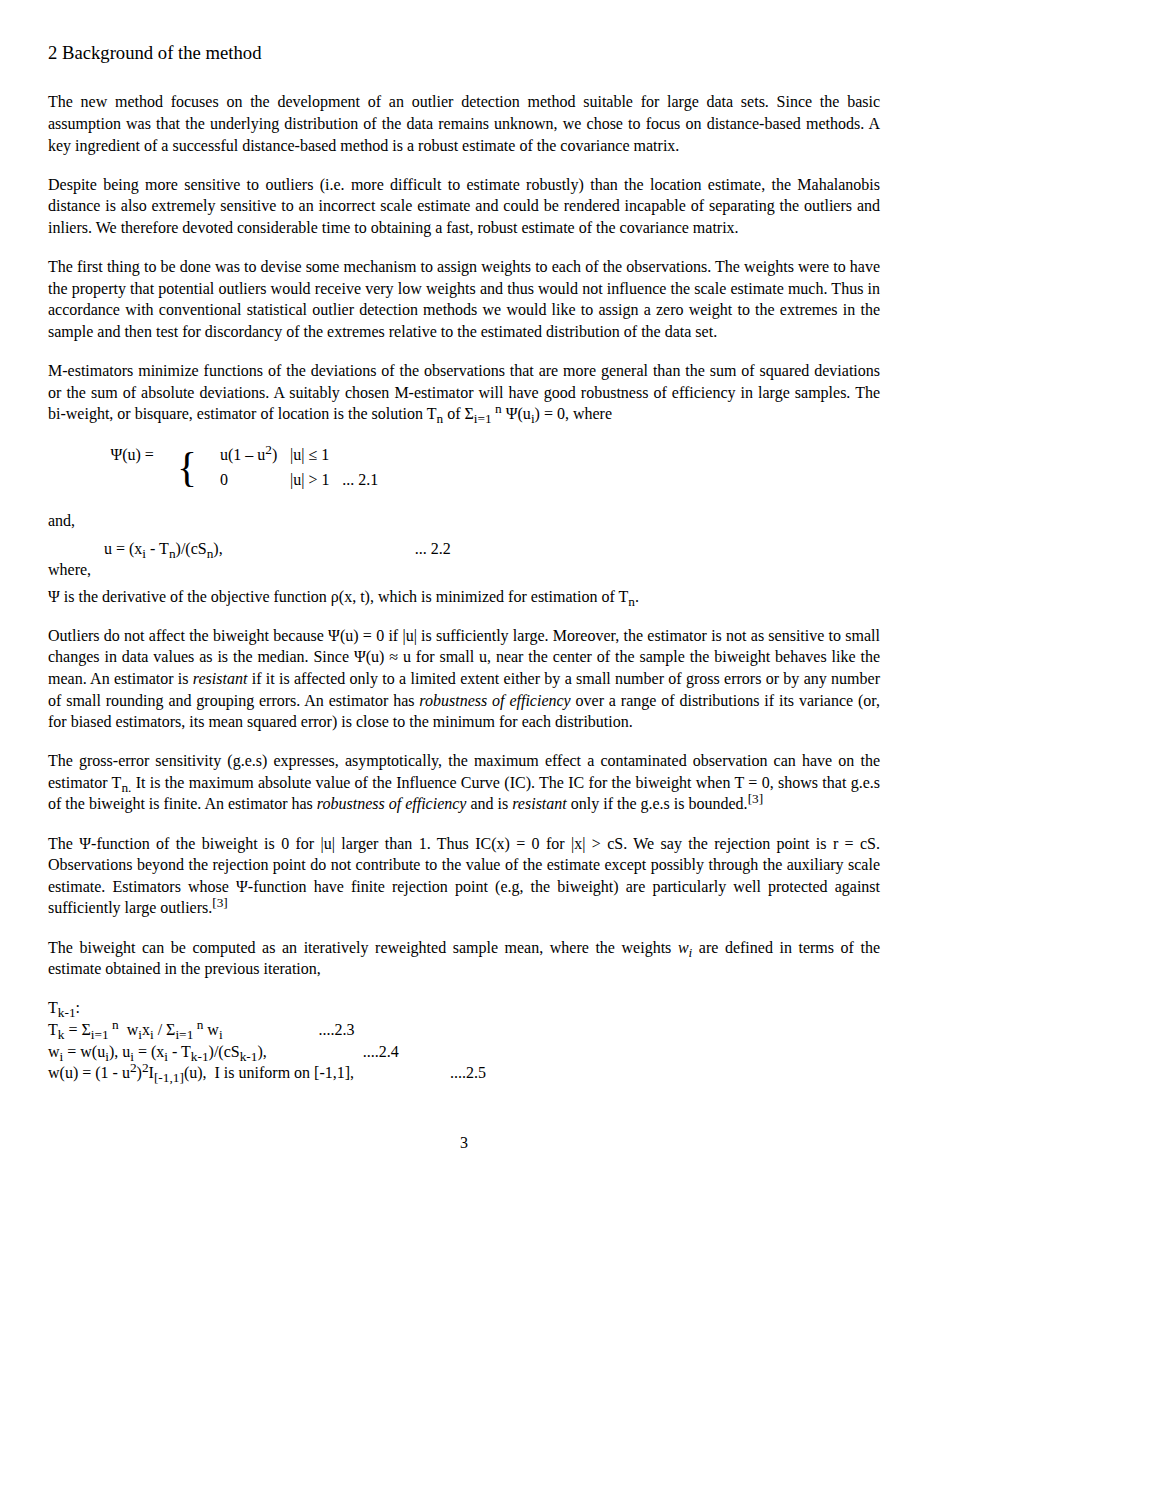2 Background of the method
The new method focuses on the development of an outlier detection method suitable for large data sets. Since the basic assumption was that the underlying distribution of the data remains unknown, we chose to focus on distance-based methods. A key ingredient of a successful distance-based method is a robust estimate of the covariance matrix.
Despite being more sensitive to outliers (i.e. more difficult to estimate robustly) than the location estimate, the Mahalanobis distance is also extremely sensitive to an incorrect scale estimate and could be rendered incapable of separating the outliers and inliers. We therefore devoted considerable time to obtaining a fast, robust estimate of the covariance matrix.
The first thing to be done was to devise some mechanism to assign weights to each of the observations. The weights were to have the property that potential outliers would receive very low weights and thus would not influence the scale estimate much. Thus in accordance with conventional statistical outlier detection methods we would like to assign a zero weight to the extremes in the sample and then test for discordancy of the extremes relative to the estimated distribution of the data set.
M-estimators minimize functions of the deviations of the observations that are more general than the sum of squared deviations or the sum of absolute deviations. A suitably chosen M-estimator will have good robustness of efficiency in large samples. The bi-weight, or bisquare, estimator of location is the solution Tn of Σi=1 n Ψ(ui) = 0, where
| Ψ(u) = | { | u(1 – u 2 ) | /u/ ≤ 1 | |
| | 0 | /u/ > 1 | ... 2.1 |
and,
u = (xi - Tn)/(cSn),... 2.2
where,
Ψ is the derivative of the objective function ρ(x, t), which is minimized for estimation of Tn.
Outliers do not affect the biweight because Ψ(u) = 0 if |u| is sufficiently large. Moreover, the estimator is not as sensitive to small changes in data values as is the median. Since Ψ(u) ≈ u for small u, near the center of the sample the biweight behaves like the mean. An estimator is resistant if it is affected only to a limited extent either by a small number of gross errors or by any number of small rounding and grouping errors. An estimator has robustness of efficiency over a range of distributions if its variance (or, for biased estimators, its mean squared error) is close to the minimum for each distribution.
The gross-error sensitivity (g.e.s) expresses, asymptotically, the maximum effect a contaminated observation can have on the estimator Tn. It is the maximum absolute value of the Influence Curve (IC). The IC for the biweight when T = 0, shows that g.e.s of the biweight is finite. An estimator has robustness of efficiency and is resistant only if the g.e.s is bounded.[3]
The Ψ-function of the biweight is 0 for |u| larger than 1. Thus IC(x) = 0 for |x| > cS. We say the rejection point is r = cS. Observations beyond the rejection point do not contribute to the value of the estimate except possibly through the auxiliary scale estimate. Estimators whose Ψ-function have finite rejection point (e.g, the biweight) are particularly well protected against sufficiently large outliers.[3]
The biweight can be computed as an iteratively reweighted sample mean, where the weights wi are defined in terms of the estimate obtained in the previous iteration,
Tk-1:
Tk = Σi=1 n wixi / Σi=1 n wi....2.3
wi = w(ui), ui = (xi - Tk-1)/(cSk-1),....2.4
w(u) = (1 - u2)2I[-1,1](u), I is uniform on [-1,1],....2.5
3